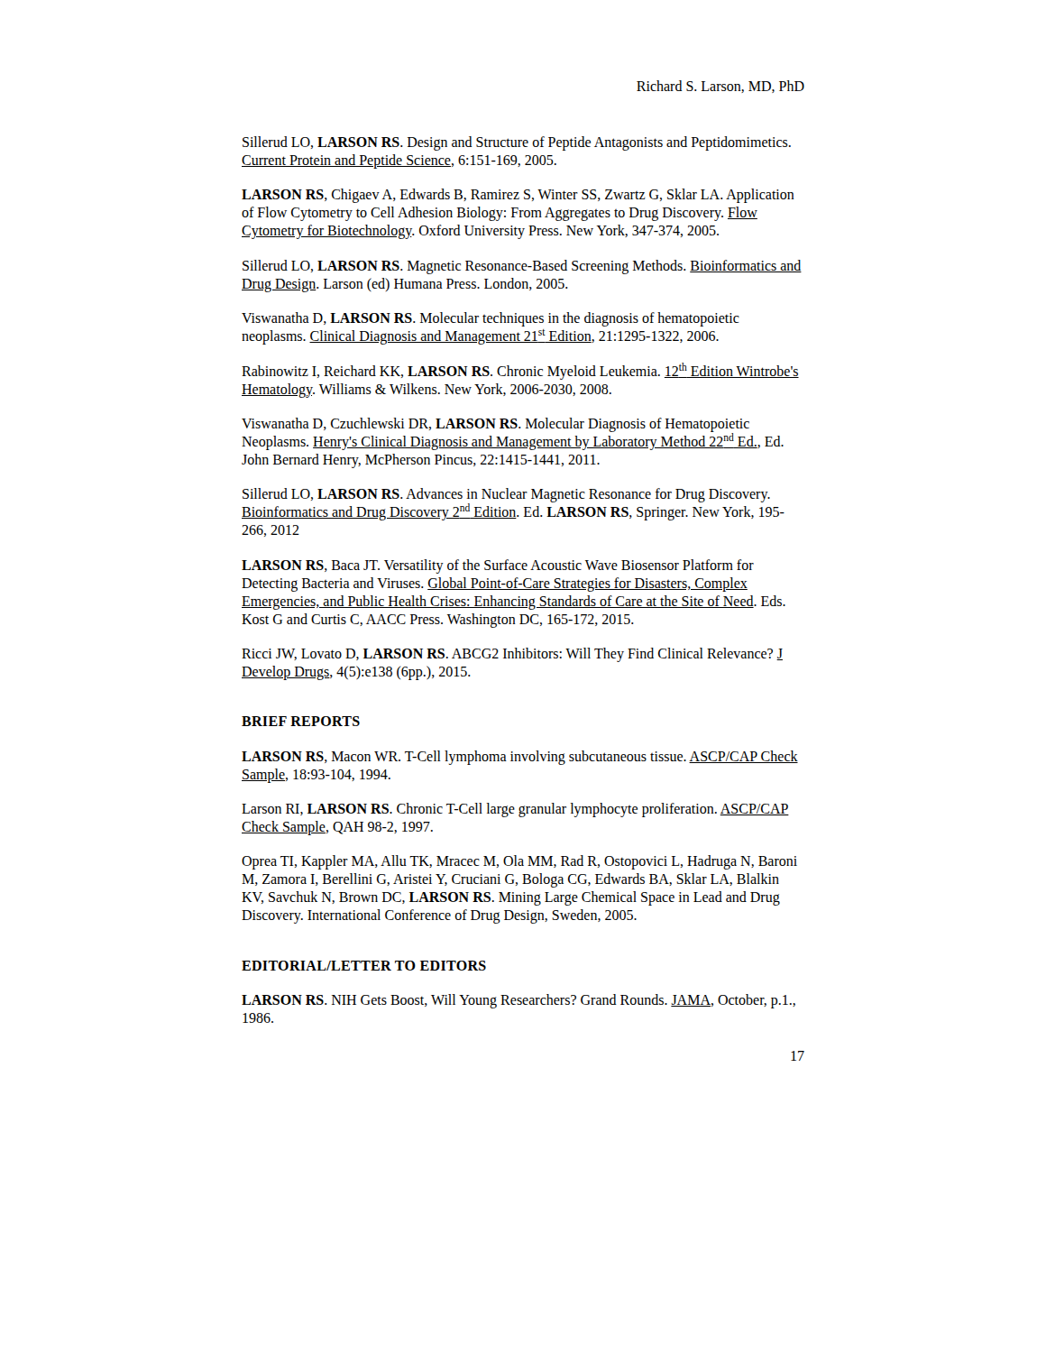Richard S. Larson, MD, PhD
Sillerud LO, LARSON RS. Design and Structure of Peptide Antagonists and Peptidomimetics. Current Protein and Peptide Science, 6:151-169, 2005.
LARSON RS, Chigaev A, Edwards B, Ramirez S, Winter SS, Zwartz G, Sklar LA. Application of Flow Cytometry to Cell Adhesion Biology: From Aggregates to Drug Discovery. Flow Cytometry for Biotechnology. Oxford University Press. New York, 347-374, 2005.
Sillerud LO, LARSON RS. Magnetic Resonance-Based Screening Methods. Bioinformatics and Drug Design. Larson (ed) Humana Press. London, 2005.
Viswanatha D, LARSON RS. Molecular techniques in the diagnosis of hematopoietic neoplasms. Clinical Diagnosis and Management 21st Edition, 21:1295-1322, 2006.
Rabinowitz I, Reichard KK, LARSON RS. Chronic Myeloid Leukemia. 12th Edition Wintrobe's Hematology. Williams & Wilkens. New York, 2006-2030, 2008.
Viswanatha D, Czuchlewski DR, LARSON RS. Molecular Diagnosis of Hematopoietic Neoplasms. Henry's Clinical Diagnosis and Management by Laboratory Method 22nd Ed., Ed. John Bernard Henry, McPherson Pincus, 22:1415-1441, 2011.
Sillerud LO, LARSON RS. Advances in Nuclear Magnetic Resonance for Drug Discovery. Bioinformatics and Drug Discovery 2nd Edition. Ed. LARSON RS, Springer. New York, 195-266, 2012
LARSON RS, Baca JT. Versatility of the Surface Acoustic Wave Biosensor Platform for Detecting Bacteria and Viruses. Global Point-of-Care Strategies for Disasters, Complex Emergencies, and Public Health Crises: Enhancing Standards of Care at the Site of Need. Eds. Kost G and Curtis C, AACC Press. Washington DC, 165-172, 2015.
Ricci JW, Lovato D, LARSON RS. ABCG2 Inhibitors: Will They Find Clinical Relevance? J Develop Drugs, 4(5):e138 (6pp.), 2015.
BRIEF REPORTS
LARSON RS, Macon WR. T-Cell lymphoma involving subcutaneous tissue. ASCP/CAP Check Sample, 18:93-104, 1994.
Larson RI, LARSON RS. Chronic T-Cell large granular lymphocyte proliferation. ASCP/CAP Check Sample, QAH 98-2, 1997.
Oprea TI, Kappler MA, Allu TK, Mracec M, Ola MM, Rad R, Ostopovici L, Hadruga N, Baroni M, Zamora I, Berellini G, Aristei Y, Cruciani G, Bologa CG, Edwards BA, Sklar LA, Blalkin KV, Savchuk N, Brown DC, LARSON RS. Mining Large Chemical Space in Lead and Drug Discovery. International Conference of Drug Design, Sweden, 2005.
EDITORIAL/LETTER TO EDITORS
LARSON RS. NIH Gets Boost, Will Young Researchers? Grand Rounds. JAMA, October, p.1., 1986.
17